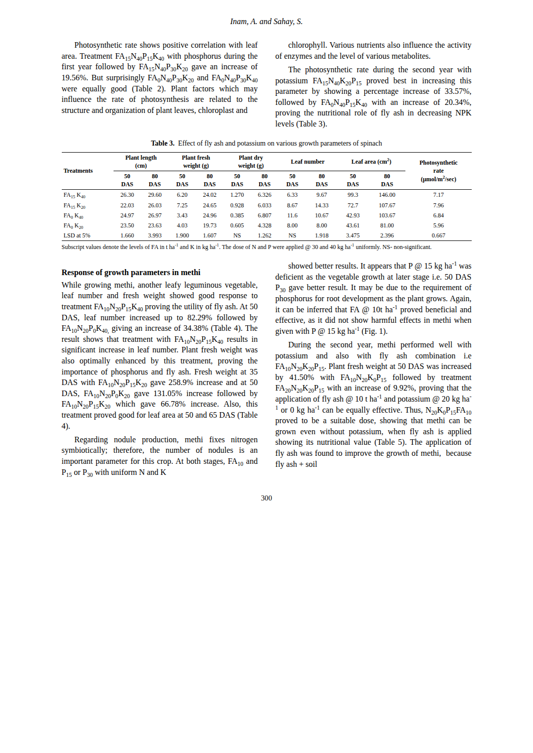Inam, A. and Sahay, S.
Photosynthetic rate shows positive correlation with leaf area. Treatment FA15N40P15K40 with phosphorus during the first year followed by FA15N40P30K20 gave an increase of 19.56%. But surprisingly FA0N40P30K20 and FA0N40P30K40 were equally good (Table 2). Plant factors which may influence the rate of photosynthesis are related to the structure and organization of plant leaves, chloroplast and
chlorophyll. Various nutrients also influence the activity of enzymes and the level of various metabolites.
The photosynthetic rate during the second year with potassium FA15N40K20P15 proved best in increasing this parameter by showing a percentage increase of 33.57%, followed by FA0N40P15K40 with an increase of 20.34%, proving the nutritional role of fly ash in decreasing NPK levels (Table 3).
Table 3. Effect of fly ash and potassium on various growth parameters of spinach
| Treatments | Plant length (cm) | Plant fresh weight (g) | Plant dry weight (g) | Leaf number | Leaf area (cm 2 ) | Photosynthetic rate (µmol/m 2 /sec) |
| --- | --- | --- | --- | --- | --- | --- |
| 50 DAS | 80 DAS | 50 DAS | 80 DAS | 50 DAS | 80 DAS | 50 DAS | 80 DAS | 50 DAS | 80 DAS |
| FA 15 K 40 | 26.30 | 29.60 | 6.20 | 24.02 | 1.270 | 6.326 | 6.33 | 9.67 | 99.3 | 146.00 | 7.17 |
| FA 15 K 20 | 22.03 | 26.03 | 7.25 | 24.65 | 0.928 | 6.033 | 8.67 | 14.33 | 72.7 | 107.67 | 7.96 |
| FA 0 K 40 | 24.97 | 26.97 | 3.43 | 24.96 | 0.385 | 6.807 | 11.6 | 10.67 | 42.93 | 103.67 | 6.84 |
| FA 0 K 20 | 23.50 | 23.63 | 4.03 | 19.73 | 0.605 | 4.328 | 8.00 | 8.00 | 43.61 | 81.00 | 5.96 |
| LSD at 5% | 1.660 | 3.993 | 1.900 | 1.607 | NS | 1.262 | NS | 1.918 | 3.475 | 2.396 | 0.667 |
Subscript values denote the levels of FA in t ha-1 and K in kg ha-1. The dose of N and P were applied @ 30 and 40 kg ha-1 uniformly. NS- non-significant.
Response of growth parameters in methi
While growing methi, another leafy leguminous vegetable, leaf number and fresh weight showed good response to treatment FA10N20P15K40 proving the utility of fly ash. At 50 DAS, leaf number increased up to 82.29% followed by FA10N20P0K40, giving an increase of 34.38% (Table 4). The result shows that treatment with FA10N20P15K40 results in significant increase in leaf number. Plant fresh weight was also optimally enhanced by this treatment, proving the importance of phosphorus and fly ash. Fresh weight at 35 DAS with FA10N20P15K20 gave 258.9% increase and at 50 DAS, FA10N20P0K20 gave 131.05% increase followed by FA10N20P15K20 which gave 66.78% increase. Also, this treatment proved good for leaf area at 50 and 65 DAS (Table 4).
Regarding nodule production, methi fixes nitrogen symbiotically; therefore, the number of nodules is an important parameter for this crop. At both stages, FA10 and P15 or P30 with uniform N and K
showed better results. It appears that P @ 15 kg ha-1 was deficient as the vegetable growth at later stage i.e. 50 DAS P30 gave better result. It may be due to the requirement of phosphorus for root development as the plant grows. Again, it can be inferred that FA @ 10t ha-1 proved beneficial and effective, as it did not show harmful effects in methi when given with P @ 15 kg ha-1 (Fig. 1).
During the second year, methi performed well with potassium and also with fly ash combination i.e FA10N20K20P15. Plant fresh weight at 50 DAS was increased by 41.50% with FA10N20K0P15 followed by treatment FA20N20K20P15 with an increase of 9.92%, proving that the application of fly ash @ 10 t ha-1 and potassium @ 20 kg ha-1 or 0 kg ha-1 can be equally effective. Thus, N20K0P15FA10 proved to be a suitable dose, showing that methi can be grown even without potassium, when fly ash is applied showing its nutritional value (Table 5). The application of fly ash was found to improve the growth of methi, because fly ash + soil
300